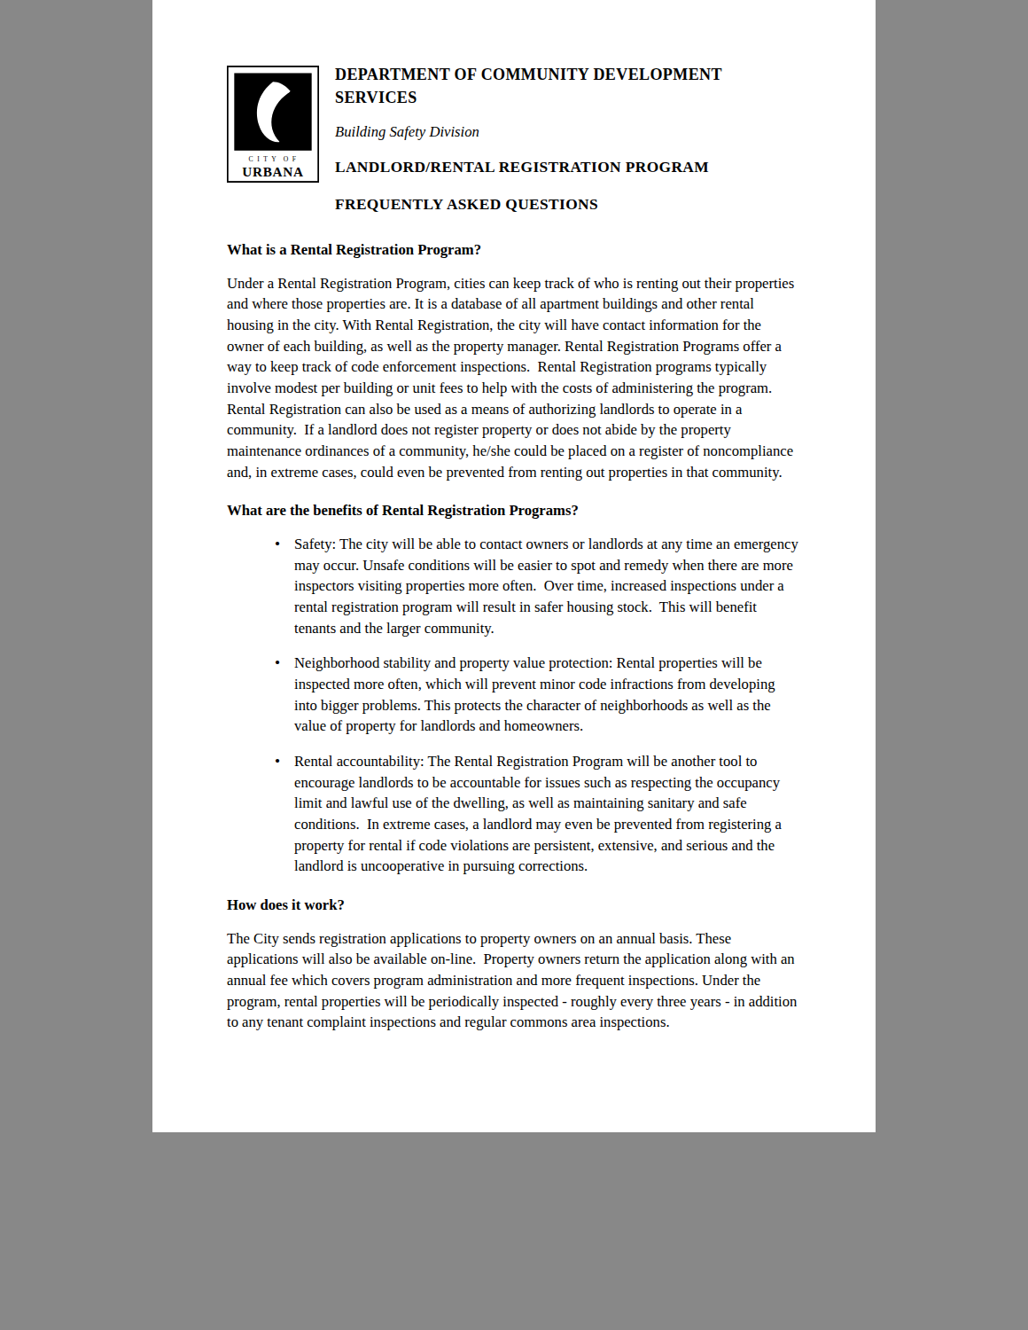C I T Y O F URBANA
DEPARTMENT OF COMMUNITY DEVELOPMENT SERVICES
Building Safety Division
LANDLORD/RENTAL REGISTRATION PROGRAM
FREQUENTLY ASKED QUESTIONS
What is a Rental Registration Program?
Under a Rental Registration Program, cities can keep track of who is renting out their properties and where those properties are. It is a database of all apartment buildings and other rental housing in the city. With Rental Registration, the city will have contact information for the owner of each building, as well as the property manager. Rental Registration Programs offer a way to keep track of code enforcement inspections. Rental Registration programs typically involve modest per building or unit fees to help with the costs of administering the program. Rental Registration can also be used as a means of authorizing landlords to operate in a community. If a landlord does not register property or does not abide by the property maintenance ordinances of a community, he/she could be placed on a register of noncompliance and, in extreme cases, could even be prevented from renting out properties in that community.
What are the benefits of Rental Registration Programs?
Safety: The city will be able to contact owners or landlords at any time an emergency may occur. Unsafe conditions will be easier to spot and remedy when there are more inspectors visiting properties more often. Over time, increased inspections under a rental registration program will result in safer housing stock. This will benefit tenants and the larger community.
Neighborhood stability and property value protection: Rental properties will be inspected more often, which will prevent minor code infractions from developing into bigger problems. This protects the character of neighborhoods as well as the value of property for landlords and homeowners.
Rental accountability: The Rental Registration Program will be another tool to encourage landlords to be accountable for issues such as respecting the occupancy limit and lawful use of the dwelling, as well as maintaining sanitary and safe conditions. In extreme cases, a landlord may even be prevented from registering a property for rental if code violations are persistent, extensive, and serious and the landlord is uncooperative in pursuing corrections.
How does it work?
The City sends registration applications to property owners on an annual basis. These applications will also be available on-line. Property owners return the application along with an annual fee which covers program administration and more frequent inspections. Under the program, rental properties will be periodically inspected - roughly every three years - in addition to any tenant complaint inspections and regular commons area inspections.